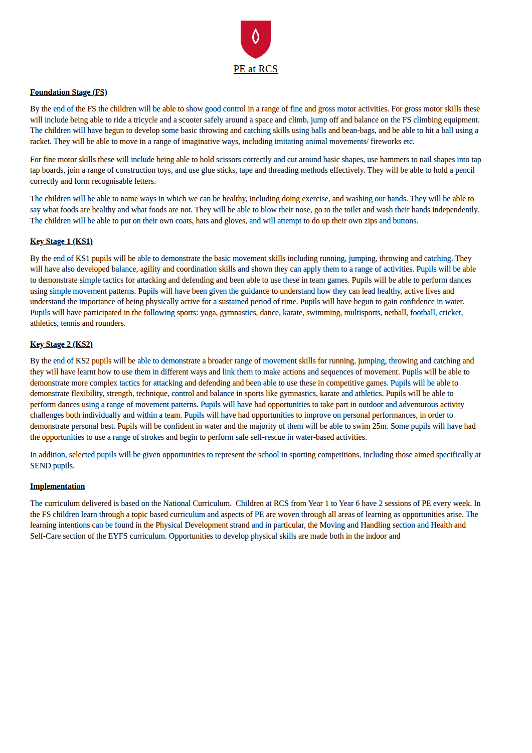PE at RCS
Foundation Stage (FS)
By the end of the FS the children will be able to show good control in a range of fine and gross motor activities. For gross motor skills these will include being able to ride a tricycle and a scooter safely around a space and climb, jump off and balance on the FS climbing equipment. The children will have begun to develop some basic throwing and catching skills using balls and bean-bags, and be able to hit a ball using a racket. They will be able to move in a range of imaginative ways, including imitating animal movements/ fireworks etc.
For fine motor skills these will include being able to hold scissors correctly and cut around basic shapes, use hammers to nail shapes into tap tap boards, join a range of construction toys, and use glue sticks, tape and threading methods effectively. They will be able to hold a pencil correctly and form recognisable letters.
The children will be able to name ways in which we can be healthy, including doing exercise, and washing our hands. They will be able to say what foods are healthy and what foods are not. They will be able to blow their nose, go to the toilet and wash their hands independently. The children will be able to put on their own coats, hats and gloves, and will attempt to do up their own zips and buttons.
Key Stage 1 (KS1)
By the end of KS1 pupils will be able to demonstrate the basic movement skills including running, jumping, throwing and catching. They will have also developed balance, agility and coordination skills and shown they can apply them to a range of activities. Pupils will be able to demonstrate simple tactics for attacking and defending and been able to use these in team games. Pupils will be able to perform dances using simple movement patterns. Pupils will have been given the guidance to understand how they can lead healthy, active lives and understand the importance of being physically active for a sustained period of time. Pupils will have begun to gain confidence in water. Pupils will have participated in the following sports: yoga, gymnastics, dance, karate, swimming, multisports, netball, football, cricket, athletics, tennis and rounders.
Key Stage 2 (KS2)
By the end of KS2 pupils will be able to demonstrate a broader range of movement skills for running, jumping, throwing and catching and they will have learnt how to use them in different ways and link them to make actions and sequences of movement. Pupils will be able to demonstrate more complex tactics for attacking and defending and been able to use these in competitive games. Pupils will be able to demonstrate flexibility, strength, technique, control and balance in sports like gymnastics, karate and athletics. Pupils will be able to perform dances using a range of movement patterns. Pupils will have had opportunities to take part in outdoor and adventurous activity challenges both individually and within a team. Pupils will have had opportunities to improve on personal performances, in order to demonstrate personal best. Pupils will be confident in water and the majority of them will be able to swim 25m. Some pupils will have had the opportunities to use a range of strokes and begin to perform safe self-rescue in water-based activities.
In addition, selected pupils will be given opportunities to represent the school in sporting competitions, including those aimed specifically at SEND pupils.
Implementation
The curriculum delivered is based on the National Curriculum. Children at RCS from Year 1 to Year 6 have 2 sessions of PE every week. In the FS children learn through a topic based curriculum and aspects of PE are woven through all areas of learning as opportunities arise. The learning intentions can be found in the Physical Development strand and in particular, the Moving and Handling section and Health and Self-Care section of the EYFS curriculum. Opportunities to develop physical skills are made both in the indoor and